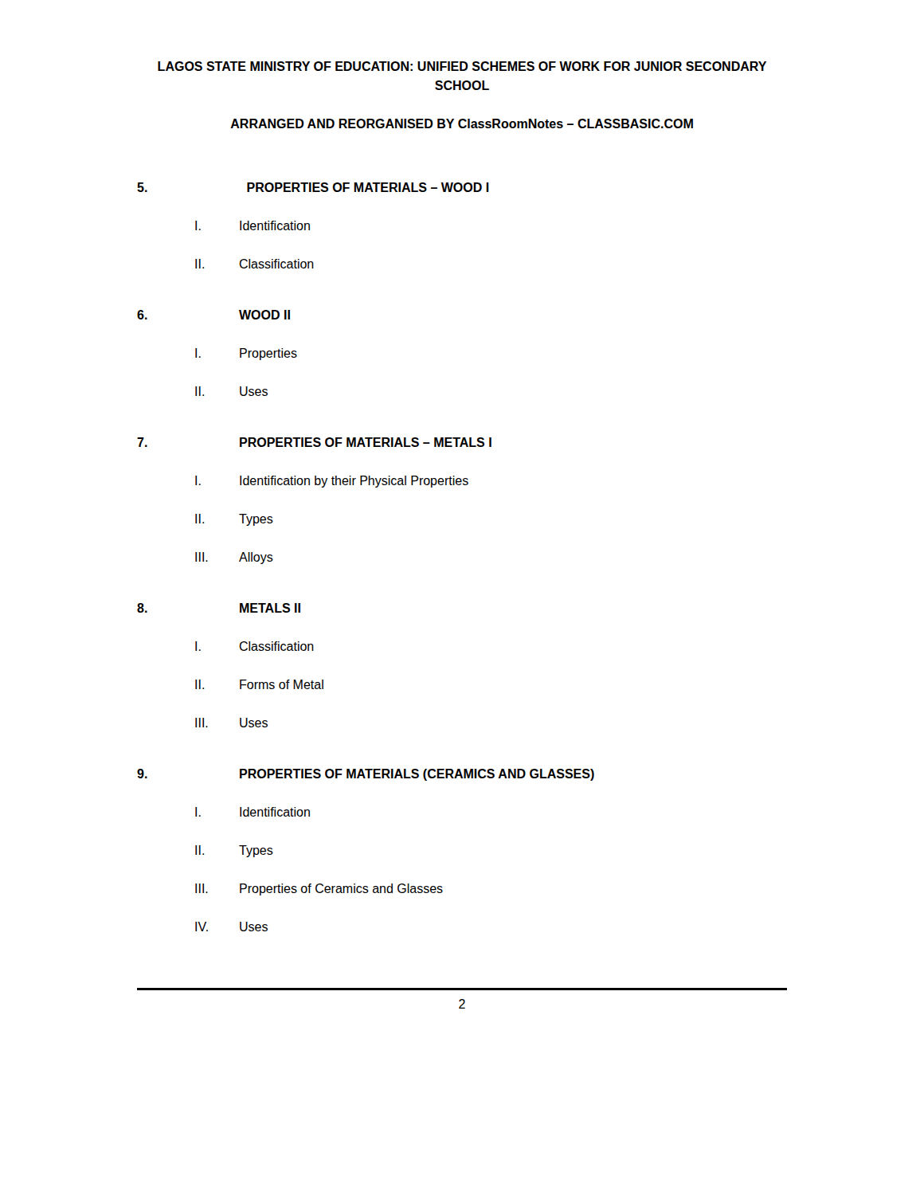LAGOS STATE MINISTRY OF EDUCATION: UNIFIED SCHEMES OF WORK FOR JUNIOR SECONDARY SCHOOL
ARRANGED AND REORGANISED BY ClassRoomNotes – CLASSBASIC.COM
5. PROPERTIES OF MATERIALS – WOOD I
I. Identification
II. Classification
6. WOOD II
I. Properties
II. Uses
7. PROPERTIES OF MATERIALS – METALS I
I. Identification by their Physical Properties
II. Types
III. Alloys
8. METALS II
I. Classification
II. Forms of Metal
III. Uses
9. PROPERTIES OF MATERIALS (CERAMICS AND GLASSES)
I. Identification
II. Types
III. Properties of Ceramics and Glasses
IV. Uses
2